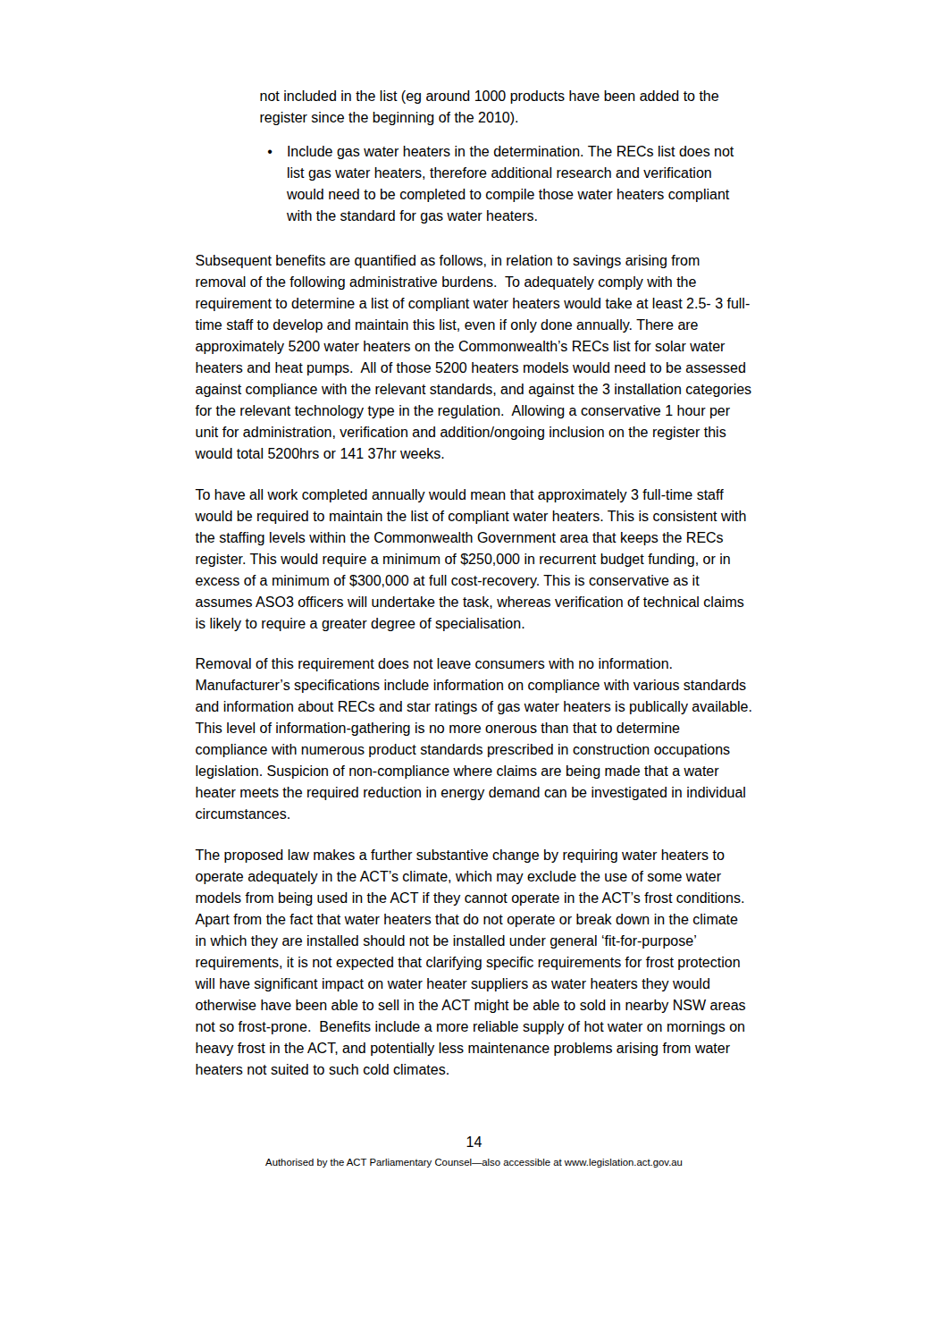not included in the list (eg around 1000 products have been added to the register since the beginning of the 2010).
Include gas water heaters in the determination. The RECs list does not list gas water heaters, therefore additional research and verification would need to be completed to compile those water heaters compliant with the standard for gas water heaters.
Subsequent benefits are quantified as follows, in relation to savings arising from removal of the following administrative burdens. To adequately comply with the requirement to determine a list of compliant water heaters would take at least 2.5- 3 full-time staff to develop and maintain this list, even if only done annually. There are approximately 5200 water heaters on the Commonwealth’s RECs list for solar water heaters and heat pumps. All of those 5200 heaters models would need to be assessed against compliance with the relevant standards, and against the 3 installation categories for the relevant technology type in the regulation. Allowing a conservative 1 hour per unit for administration, verification and addition/ongoing inclusion on the register this would total 5200hrs or 141 37hr weeks.
To have all work completed annually would mean that approximately 3 full-time staff would be required to maintain the list of compliant water heaters. This is consistent with the staffing levels within the Commonwealth Government area that keeps the RECs register. This would require a minimum of $250,000 in recurrent budget funding, or in excess of a minimum of $300,000 at full cost-recovery. This is conservative as it assumes ASO3 officers will undertake the task, whereas verification of technical claims is likely to require a greater degree of specialisation.
Removal of this requirement does not leave consumers with no information. Manufacturer’s specifications include information on compliance with various standards and information about RECs and star ratings of gas water heaters is publically available. This level of information-gathering is no more onerous than that to determine compliance with numerous product standards prescribed in construction occupations legislation. Suspicion of non-compliance where claims are being made that a water heater meets the required reduction in energy demand can be investigated in individual circumstances.
The proposed law makes a further substantive change by requiring water heaters to operate adequately in the ACT’s climate, which may exclude the use of some water models from being used in the ACT if they cannot operate in the ACT’s frost conditions. Apart from the fact that water heaters that do not operate or break down in the climate in which they are installed should not be installed under general ‘fit-for-purpose’ requirements, it is not expected that clarifying specific requirements for frost protection will have significant impact on water heater suppliers as water heaters they would otherwise have been able to sell in the ACT might be able to sold in nearby NSW areas not so frost-prone. Benefits include a more reliable supply of hot water on mornings on heavy frost in the ACT, and potentially less maintenance problems arising from water heaters not suited to such cold climates.
14
Authorised by the ACT Parliamentary Counsel—also accessible at www.legislation.act.gov.au